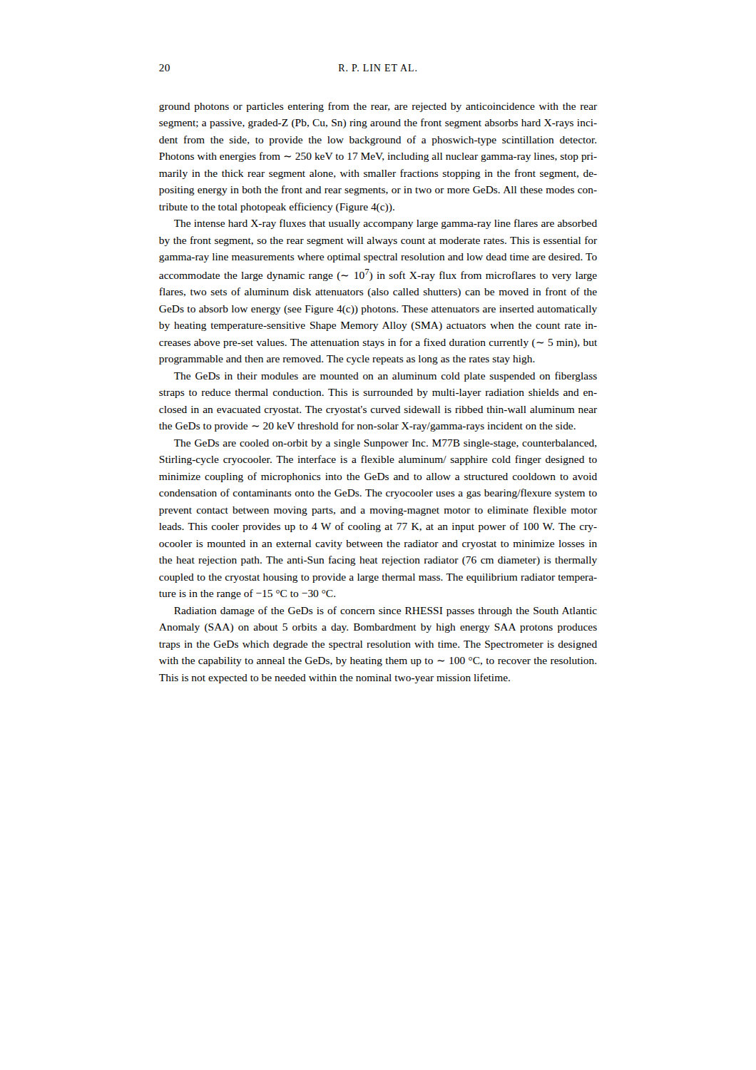20
R. P. LIN ET AL.
ground photons or particles entering from the rear, are rejected by anticoincidence with the rear segment; a passive, graded-Z (Pb, Cu, Sn) ring around the front segment absorbs hard X-rays incident from the side, to provide the low background of a phoswich-type scintillation detector. Photons with energies from ∼ 250 keV to 17 MeV, including all nuclear gamma-ray lines, stop primarily in the thick rear segment alone, with smaller fractions stopping in the front segment, depositing energy in both the front and rear segments, or in two or more GeDs. All these modes contribute to the total photopeak efficiency (Figure 4(c)).
The intense hard X-ray fluxes that usually accompany large gamma-ray line flares are absorbed by the front segment, so the rear segment will always count at moderate rates. This is essential for gamma-ray line measurements where optimal spectral resolution and low dead time are desired. To accommodate the large dynamic range (∼ 107) in soft X-ray flux from microflares to very large flares, two sets of aluminum disk attenuators (also called shutters) can be moved in front of the GeDs to absorb low energy (see Figure 4(c)) photons. These attenuators are inserted automatically by heating temperature-sensitive Shape Memory Alloy (SMA) actuators when the count rate increases above pre-set values. The attenuation stays in for a fixed duration currently (∼ 5 min), but programmable and then are removed. The cycle repeats as long as the rates stay high.
The GeDs in their modules are mounted on an aluminum cold plate suspended on fiberglass straps to reduce thermal conduction. This is surrounded by multi-layer radiation shields and enclosed in an evacuated cryostat. The cryostat's curved sidewall is ribbed thin-wall aluminum near the GeDs to provide ∼ 20 keV threshold for non-solar X-ray/gamma-rays incident on the side.
The GeDs are cooled on-orbit by a single Sunpower Inc. M77B single-stage, counterbalanced, Stirling-cycle cryocooler. The interface is a flexible aluminum/ sapphire cold finger designed to minimize coupling of microphonics into the GeDs and to allow a structured cooldown to avoid condensation of contaminants onto the GeDs. The cryocooler uses a gas bearing/flexure system to prevent contact between moving parts, and a moving-magnet motor to eliminate flexible motor leads. This cooler provides up to 4 W of cooling at 77 K, at an input power of 100 W. The cryocooler is mounted in an external cavity between the radiator and cryostat to minimize losses in the heat rejection path. The anti-Sun facing heat rejection radiator (76 cm diameter) is thermally coupled to the cryostat housing to provide a large thermal mass. The equilibrium radiator temperature is in the range of −15 °C to −30 °C.
Radiation damage of the GeDs is of concern since RHESSI passes through the South Atlantic Anomaly (SAA) on about 5 orbits a day. Bombardment by high energy SAA protons produces traps in the GeDs which degrade the spectral resolution with time. The Spectrometer is designed with the capability to anneal the GeDs, by heating them up to ∼ 100 °C, to recover the resolution. This is not expected to be needed within the nominal two-year mission lifetime.